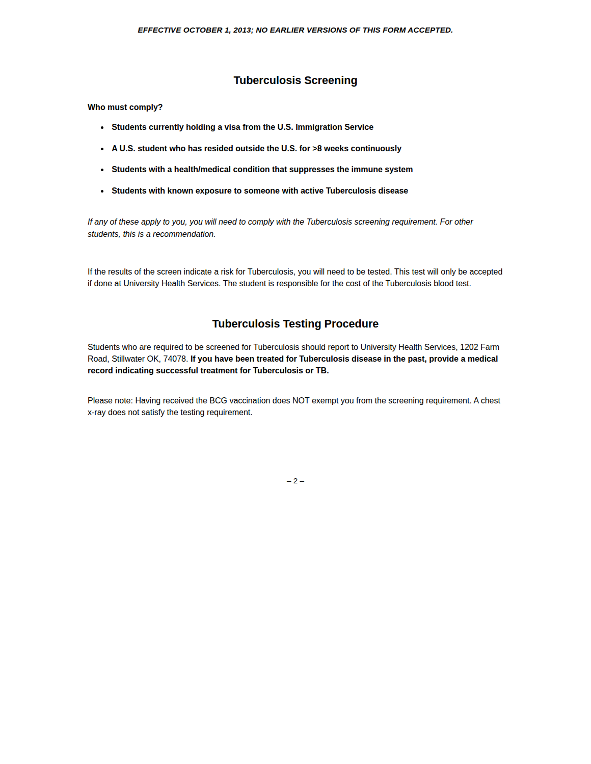EFFECTIVE OCTOBER 1, 2013; NO EARLIER VERSIONS OF THIS FORM ACCEPTED.
Tuberculosis Screening
Who must comply?
Students currently holding a visa from the U.S. Immigration Service
A U.S. student who has resided outside the U.S. for >8 weeks continuously
Students with a health/medical condition that suppresses the immune system
Students with known exposure to someone with active Tuberculosis disease
If any of these apply to you, you will need to comply with the Tuberculosis screening requirement. For other students, this is a recommendation.
If the results of the screen indicate a risk for Tuberculosis, you will need to be tested. This test will only be accepted if done at University Health Services. The student is responsible for the cost of the Tuberculosis blood test.
Tuberculosis Testing Procedure
Students who are required to be screened for Tuberculosis should report to University Health Services, 1202 Farm Road, Stillwater OK, 74078. If you have been treated for Tuberculosis disease in the past, provide a medical record indicating successful treatment for Tuberculosis or TB.
Please note: Having received the BCG vaccination does NOT exempt you from the screening requirement. A chest x-ray does not satisfy the testing requirement.
– 2 –